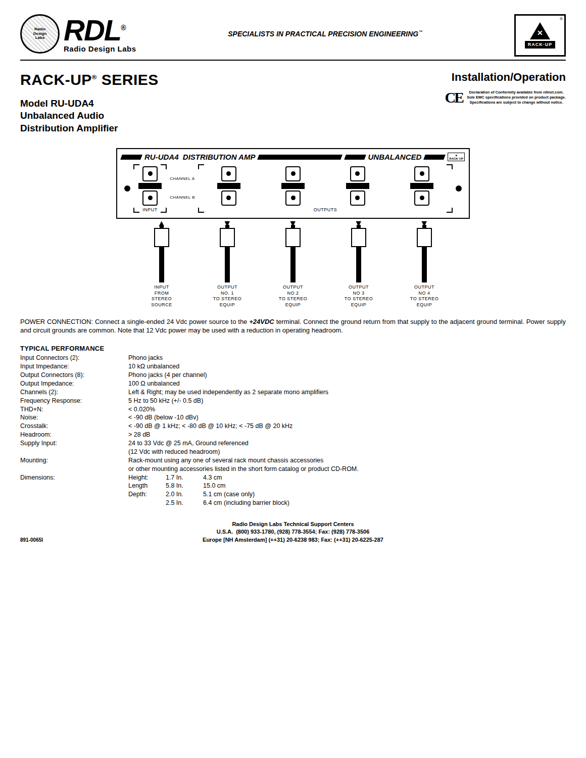Radio
Design
Labs
RDL®
Radio Design Labs
SPECIALISTS IN PRACTICAL PRECISION ENGINEERING™
®
RACK·UP
RACK-UP® SERIES
Model RU-UDA4
Unbalanced Audio
Distribution Amplifier
Installation/Operation
CE
Declaration of Conformity available from rdlnet.com.
Sole EMC specifications provided on product package.
Specifications are subject to change without notice.
RU-UDA4 DISTRIBUTION AMP
UNBALANCED
▲
RACK·UP
INPUT
CHANNEL A
CHANNEL B
OUTPUTS
▲
INPUT
FROM
STEREO
SOURCE
▼
OUTPUT
NO. 1
TO STEREO
EQUIP
▼
OUTPUT
NO 2
TO STEREO
EQUIP
▼
OUTPUT
NO 3
TO STEREO
EQUIP
▼
OUTPUT
NO 4
TO STEREO
EQUIP
POWER CONNECTION: Connect a single-ended 24 Vdc power source to the +24VDC terminal. Connect the ground return from that supply to the adjacent ground terminal. Power supply and circuit grounds are common. Note that 12 Vdc power may be used with a reduction in operating headroom.
TYPICAL PERFORMANCE
| Input Connectors (2): | Phono jacks |
| Input Impedance: | 10 kΩ unbalanced |
| Output Connectors (8): | Phono jacks (4 per channel) |
| Output Impedance: | 100 Ω unbalanced |
| Channels (2): | Left & Right; may be used independently as 2 separate mono amplifiers |
| Frequency Response: | 5 Hz to 50 kHz (+/- 0.5 dB) |
| THD+N: | < 0.020% |
| Noise: | < -90 dB (below -10 dBv) |
| Crosstalk: | < -90 dB @ 1 kHz; < -80 dB @ 10 kHz; < -75 dB @ 20 kHz |
| Headroom: | > 28 dB |
| Supply Input: | 24 to 33 Vdc @ 25 mA, Ground referenced |
| | (12 Vdc with reduced headroom) |
| Mounting: | Rack-mount using any one of several rack mount chassis accessories |
| | or other mounting accessories listed in the short form catalog or product CD-ROM. |
| Dimensions: | Height: | 1.7 In. | 4.3 cm |
| | Length | 5.8 In. | 15.0 cm |
| | Depth: | 2.0 In. | 5.1 cm (case only) |
| | | 2.5 In. | 6.4 cm (including barrier block) |
891-0065I Radio Design Labs Technical Support Centers
U.S.A. (800) 933-1780, (928) 778-3554; Fax: (928) 778-3506
Europe [NH Amsterdam] (++31) 20-6238 983; Fax: (++31) 20-6225-287